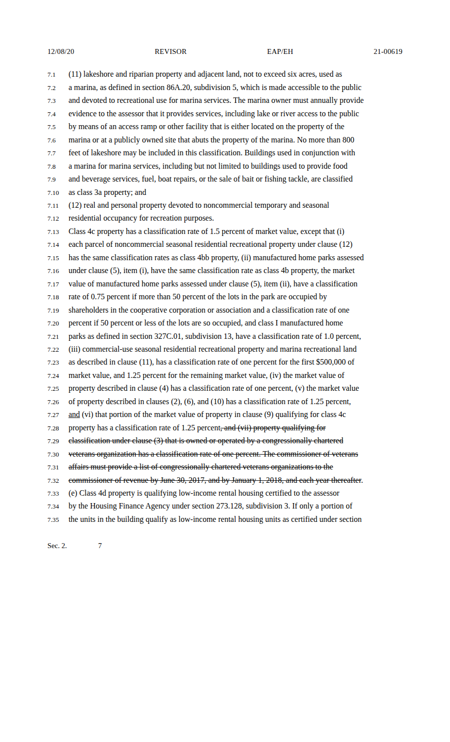12/08/20 REVISOR EAP/EH 21-00619
7.1
(11) lakeshore and riparian property and adjacent land, not to exceed six acres, used as
7.2
a marina, as defined in section 86A.20, subdivision 5, which is made accessible to the public
7.3
and devoted to recreational use for marina services. The marina owner must annually provide
7.4
evidence to the assessor that it provides services, including lake or river access to the public
7.5
by means of an access ramp or other facility that is either located on the property of the
7.6
marina or at a publicly owned site that abuts the property of the marina. No more than 800
7.7
feet of lakeshore may be included in this classification. Buildings used in conjunction with
7.8
a marina for marina services, including but not limited to buildings used to provide food
7.9
and beverage services, fuel, boat repairs, or the sale of bait or fishing tackle, are classified
7.10
as class 3a property; and
7.11
(12) real and personal property devoted to noncommercial temporary and seasonal
7.12
residential occupancy for recreation purposes.
7.13
Class 4c property has a classification rate of 1.5 percent of market value, except that (i)
7.14
each parcel of noncommercial seasonal residential recreational property under clause (12)
7.15
has the same classification rates as class 4bb property, (ii) manufactured home parks assessed
7.16
under clause (5), item (i), have the same classification rate as class 4b property, the market
7.17
value of manufactured home parks assessed under clause (5), item (ii), have a classification
7.18
rate of 0.75 percent if more than 50 percent of the lots in the park are occupied by
7.19
shareholders in the cooperative corporation or association and a classification rate of one
7.20
percent if 50 percent or less of the lots are so occupied, and class I manufactured home
7.21
parks as defined in section 327C.01, subdivision 13, have a classification rate of 1.0 percent,
7.22
(iii) commercial-use seasonal residential recreational property and marina recreational land
7.23
as described in clause (11), has a classification rate of one percent for the first $500,000 of
7.24
market value, and 1.25 percent for the remaining market value, (iv) the market value of
7.25
property described in clause (4) has a classification rate of one percent, (v) the market value
7.26
of property described in clauses (2), (6), and (10) has a classification rate of 1.25 percent,
7.27
and (vi) that portion of the market value of property in clause (9) qualifying for class 4c
7.28
property has a classification rate of 1.25 percent, and (vii) property qualifying for
7.29
classification under clause (3) that is owned or operated by a congressionally chartered
7.30
veterans organization has a classification rate of one percent. The commissioner of veterans
7.31
affairs must provide a list of congressionally chartered veterans organizations to the
7.32
commissioner of revenue by June 30, 2017, and by January 1, 2018, and each year thereafter.
7.33
(e) Class 4d property is qualifying low-income rental housing certified to the assessor
7.34
by the Housing Finance Agency under section 273.128, subdivision 3. If only a portion of
7.35
the units in the building qualify as low-income rental housing units as certified under section
Sec. 2. 7